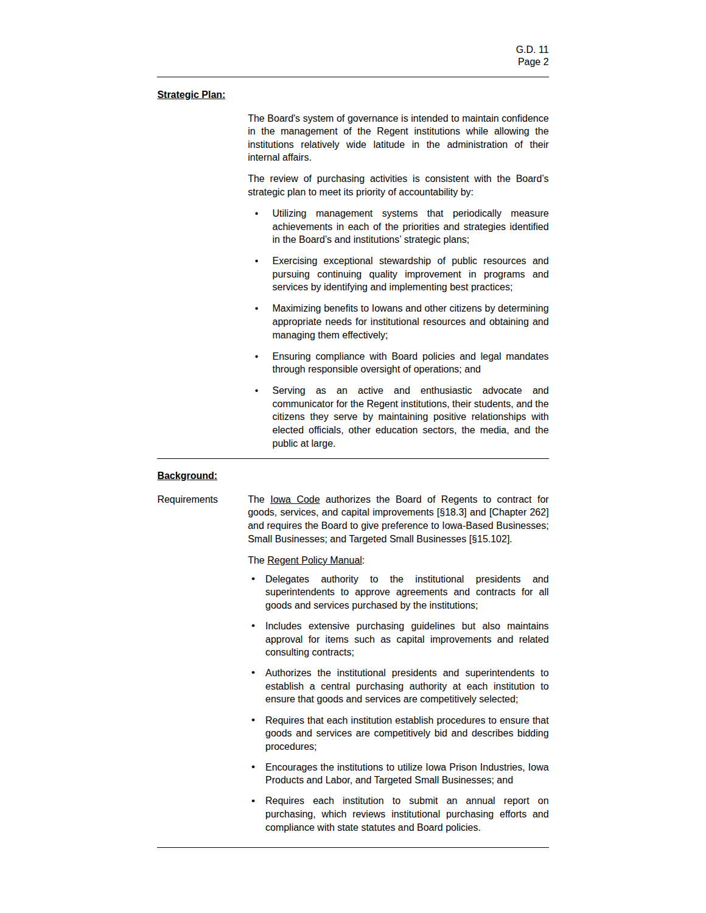G.D. 11 Page 2
Strategic Plan:
The Board's system of governance is intended to maintain confidence in the management of the Regent institutions while allowing the institutions relatively wide latitude in the administration of their internal affairs.
The review of purchasing activities is consistent with the Board’s strategic plan to meet its priority of accountability by:
Utilizing management systems that periodically measure achievements in each of the priorities and strategies identified in the Board’s and institutions’ strategic plans;
Exercising exceptional stewardship of public resources and pursuing continuing quality improvement in programs and services by identifying and implementing best practices;
Maximizing benefits to Iowans and other citizens by determining appropriate needs for institutional resources and obtaining and managing them effectively;
Ensuring compliance with Board policies and legal mandates through responsible oversight of operations; and
Serving as an active and enthusiastic advocate and communicator for the Regent institutions, their students, and the citizens they serve by maintaining positive relationships with elected officials, other education sectors, the media, and the public at large.
Background:
Requirements
The Iowa Code authorizes the Board of Regents to contract for goods, services, and capital improvements [§18.3] and [Chapter 262] and requires the Board to give preference to Iowa-Based Businesses; Small Businesses; and Targeted Small Businesses [§15.102].
The Regent Policy Manual:
Delegates authority to the institutional presidents and superintendents to approve agreements and contracts for all goods and services purchased by the institutions;
Includes extensive purchasing guidelines but also maintains approval for items such as capital improvements and related consulting contracts;
Authorizes the institutional presidents and superintendents to establish a central purchasing authority at each institution to ensure that goods and services are competitively selected;
Requires that each institution establish procedures to ensure that goods and services are competitively bid and describes bidding procedures;
Encourages the institutions to utilize Iowa Prison Industries, Iowa Products and Labor, and Targeted Small Businesses; and
Requires each institution to submit an annual report on purchasing, which reviews institutional purchasing efforts and compliance with state statutes and Board policies.